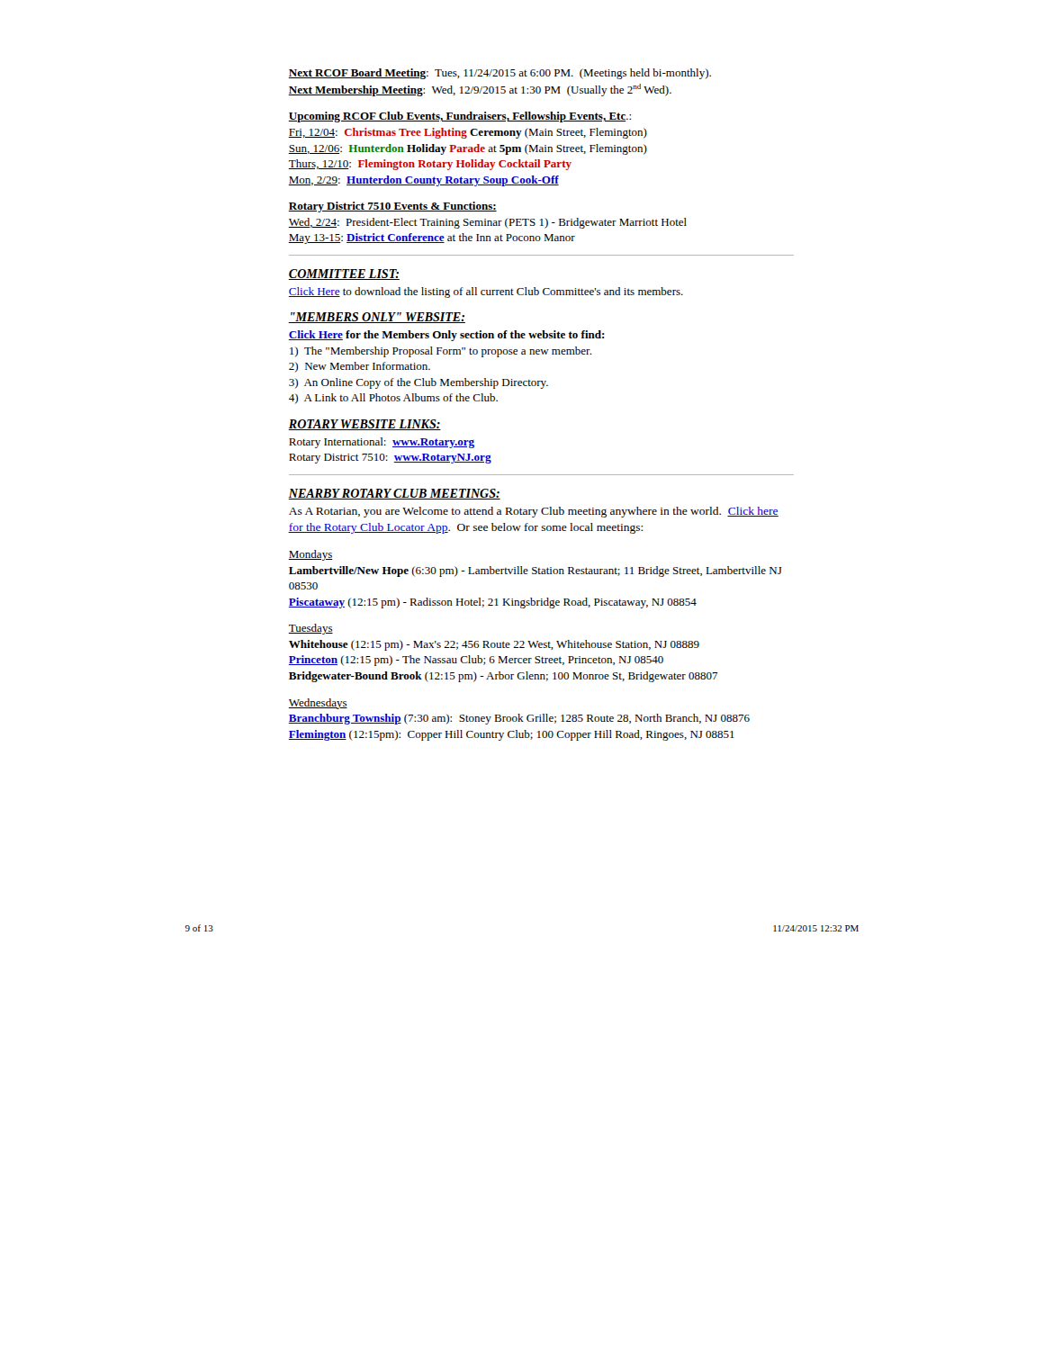Next RCOF Board Meeting: Tues, 11/24/2015 at 6:00 PM. (Meetings held bi-monthly).
Next Membership Meeting: Wed, 12/9/2015 at 1:30 PM (Usually the 2nd Wed).
Upcoming RCOF Club Events, Fundraisers, Fellowship Events, Etc.:
Fri, 12/04: Christmas Tree Lighting Ceremony (Main Street, Flemington)
Sun, 12/06: Hunterdon Holiday Parade at 5pm (Main Street, Flemington)
Thurs, 12/10: Flemington Rotary Holiday Cocktail Party
Mon, 2/29: Hunterdon County Rotary Soup Cook-Off
Rotary District 7510 Events & Functions:
Wed, 2/24: President-Elect Training Seminar (PETS 1) - Bridgewater Marriott Hotel
May 13-15: District Conference at the Inn at Pocono Manor
COMMITTEE LIST:
Click Here to download the listing of all current Club Committee's and its members.
"MEMBERS ONLY" WEBSITE:
Click Here for the Members Only section of the website to find:
1) The "Membership Proposal Form" to propose a new member.
2) New Member Information.
3) An Online Copy of the Club Membership Directory.
4) A Link to All Photos Albums of the Club.
ROTARY WEBSITE LINKS:
Rotary International: www.Rotary.org
Rotary District 7510: www.RotaryNJ.org
NEARBY ROTARY CLUB MEETINGS:
As A Rotarian, you are Welcome to attend a Rotary Club meeting anywhere in the world. Click here for the Rotary Club Locator App. Or see below for some local meetings:
Mondays
Lambertville/New Hope (6:30 pm) - Lambertville Station Restaurant; 11 Bridge Street, Lambertville NJ 08530
Piscataway (12:15 pm) - Radisson Hotel; 21 Kingsbridge Road, Piscataway, NJ 08854
Tuesdays
Whitehouse (12:15 pm) - Max's 22; 456 Route 22 West, Whitehouse Station, NJ 08889
Princeton (12:15 pm) - The Nassau Club; 6 Mercer Street, Princeton, NJ 08540
Bridgewater-Bound Brook (12:15 pm) - Arbor Glenn; 100 Monroe St, Bridgewater 08807
Wednesdays
Branchburg Township (7:30 am): Stoney Brook Grille; 1285 Route 28, North Branch, NJ 08876
Flemington (12:15pm): Copper Hill Country Club; 100 Copper Hill Road, Ringoes, NJ 08851
9 of 13 11/24/2015 12:32 PM